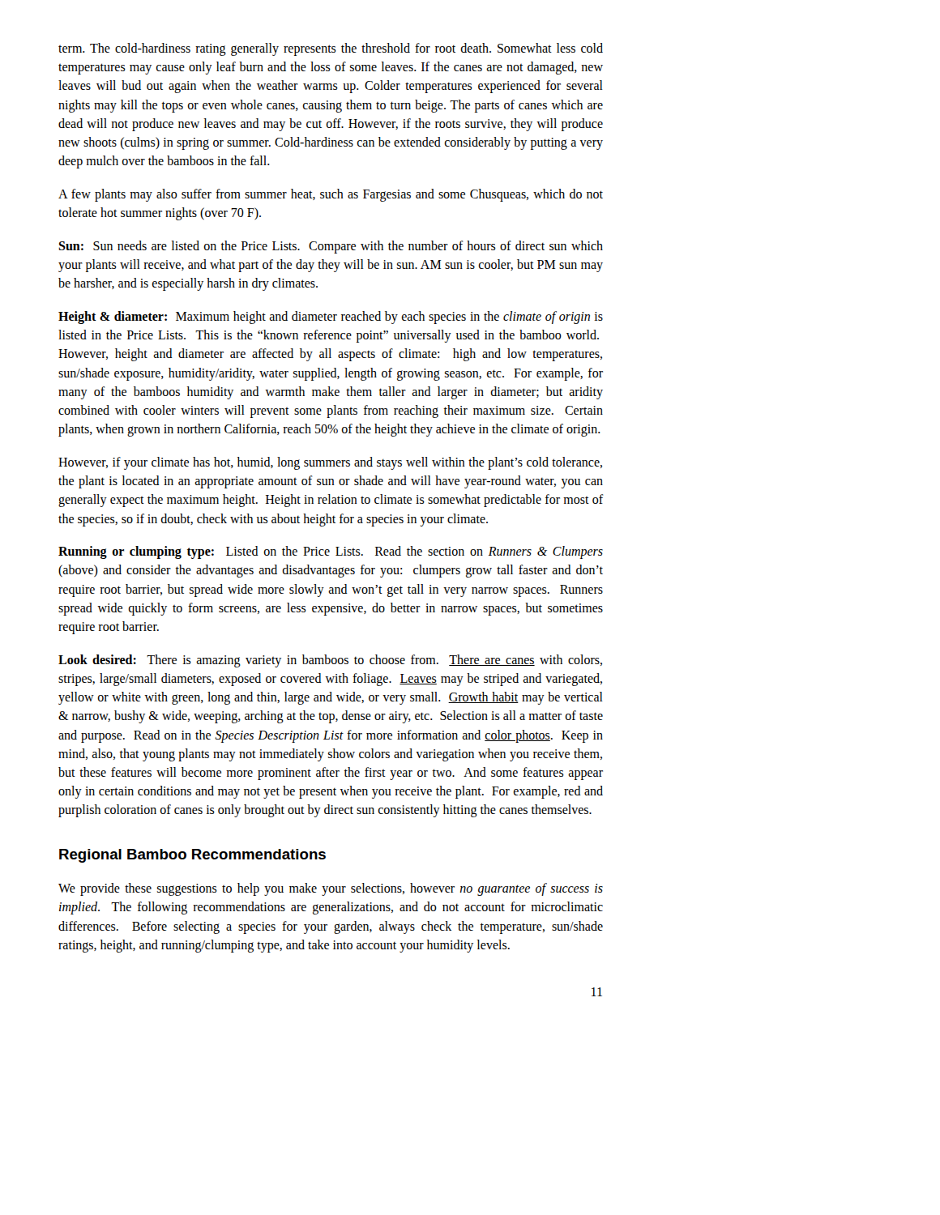term. The cold-hardiness rating generally represents the threshold for root death. Somewhat less cold temperatures may cause only leaf burn and the loss of some leaves. If the canes are not damaged, new leaves will bud out again when the weather warms up. Colder temperatures experienced for several nights may kill the tops or even whole canes, causing them to turn beige. The parts of canes which are dead will not produce new leaves and may be cut off. However, if the roots survive, they will produce new shoots (culms) in spring or summer. Cold-hardiness can be extended considerably by putting a very deep mulch over the bamboos in the fall.
A few plants may also suffer from summer heat, such as Fargesias and some Chusqueas, which do not tolerate hot summer nights (over 70 F).
Sun: Sun needs are listed on the Price Lists. Compare with the number of hours of direct sun which your plants will receive, and what part of the day they will be in sun. AM sun is cooler, but PM sun may be harsher, and is especially harsh in dry climates.
Height & diameter: Maximum height and diameter reached by each species in the climate of origin is listed in the Price Lists. This is the “known reference point” universally used in the bamboo world. However, height and diameter are affected by all aspects of climate: high and low temperatures, sun/shade exposure, humidity/aridity, water supplied, length of growing season, etc. For example, for many of the bamboos humidity and warmth make them taller and larger in diameter; but aridity combined with cooler winters will prevent some plants from reaching their maximum size. Certain plants, when grown in northern California, reach 50% of the height they achieve in the climate of origin.
However, if your climate has hot, humid, long summers and stays well within the plant’s cold tolerance, the plant is located in an appropriate amount of sun or shade and will have year-round water, you can generally expect the maximum height. Height in relation to climate is somewhat predictable for most of the species, so if in doubt, check with us about height for a species in your climate.
Running or clumping type: Listed on the Price Lists. Read the section on Runners & Clumpers (above) and consider the advantages and disadvantages for you: clumpers grow tall faster and don’t require root barrier, but spread wide more slowly and won’t get tall in very narrow spaces. Runners spread wide quickly to form screens, are less expensive, do better in narrow spaces, but sometimes require root barrier.
Look desired: There is amazing variety in bamboos to choose from. There are canes with colors, stripes, large/small diameters, exposed or covered with foliage. Leaves may be striped and variegated, yellow or white with green, long and thin, large and wide, or very small. Growth habit may be vertical & narrow, bushy & wide, weeping, arching at the top, dense or airy, etc. Selection is all a matter of taste and purpose. Read on in the Species Description List for more information and color photos. Keep in mind, also, that young plants may not immediately show colors and variegation when you receive them, but these features will become more prominent after the first year or two. And some features appear only in certain conditions and may not yet be present when you receive the plant. For example, red and purplish coloration of canes is only brought out by direct sun consistently hitting the canes themselves.
Regional Bamboo Recommendations
We provide these suggestions to help you make your selections, however no guarantee of success is implied. The following recommendations are generalizations, and do not account for microclimatic differences. Before selecting a species for your garden, always check the temperature, sun/shade ratings, height, and running/clumping type, and take into account your humidity levels.
11